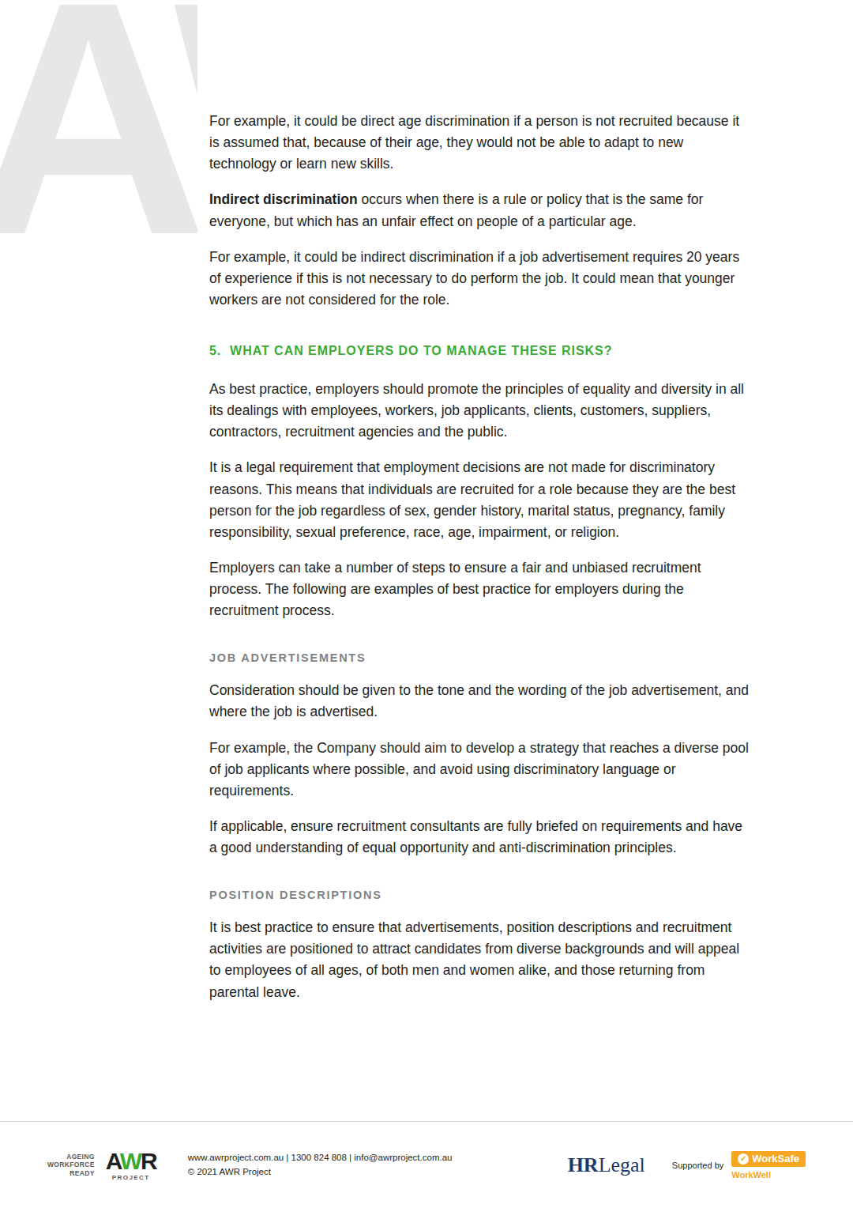AWR
For example, it could be direct age discrimination if a person is not recruited because it is assumed that, because of their age, they would not be able to adapt to new technology or learn new skills.
Indirect discrimination occurs when there is a rule or policy that is the same for everyone, but which has an unfair effect on people of a particular age.
For example, it could be indirect discrimination if a job advertisement requires 20 years of experience if this is not necessary to do perform the job. It could mean that younger workers are not considered for the role.
5. What can employers do to manage these risks?
As best practice, employers should promote the principles of equality and diversity in all its dealings with employees, workers, job applicants, clients, customers, suppliers, contractors, recruitment agencies and the public.
It is a legal requirement that employment decisions are not made for discriminatory reasons. This means that individuals are recruited for a role because they are the best person for the job regardless of sex, gender history, marital status, pregnancy, family responsibility, sexual preference, race, age, impairment, or religion.
Employers can take a number of steps to ensure a fair and unbiased recruitment process. The following are examples of best practice for employers during the recruitment process.
Job advertisements
Consideration should be given to the tone and the wording of the job advertisement, and where the job is advertised.
For example, the Company should aim to develop a strategy that reaches a diverse pool of job applicants where possible, and avoid using discriminatory language or requirements.
If applicable, ensure recruitment consultants are fully briefed on requirements and have a good understanding of equal opportunity and anti-discrimination principles.
Position descriptions
It is best practice to ensure that advertisements, position descriptions and recruitment activities are positioned to attract candidates from diverse backgrounds and will appeal to employees of all ages, of both men and women alike, and those returning from parental leave.
AGEING
WORKFORCE
READY
AWR
PROJECT
www.awrproject.com.au | 1300 824 808 | info@awrproject.com.au
© 2021 AWR Project
HR Legal
Supported by
✓WorkSafe WorkWell